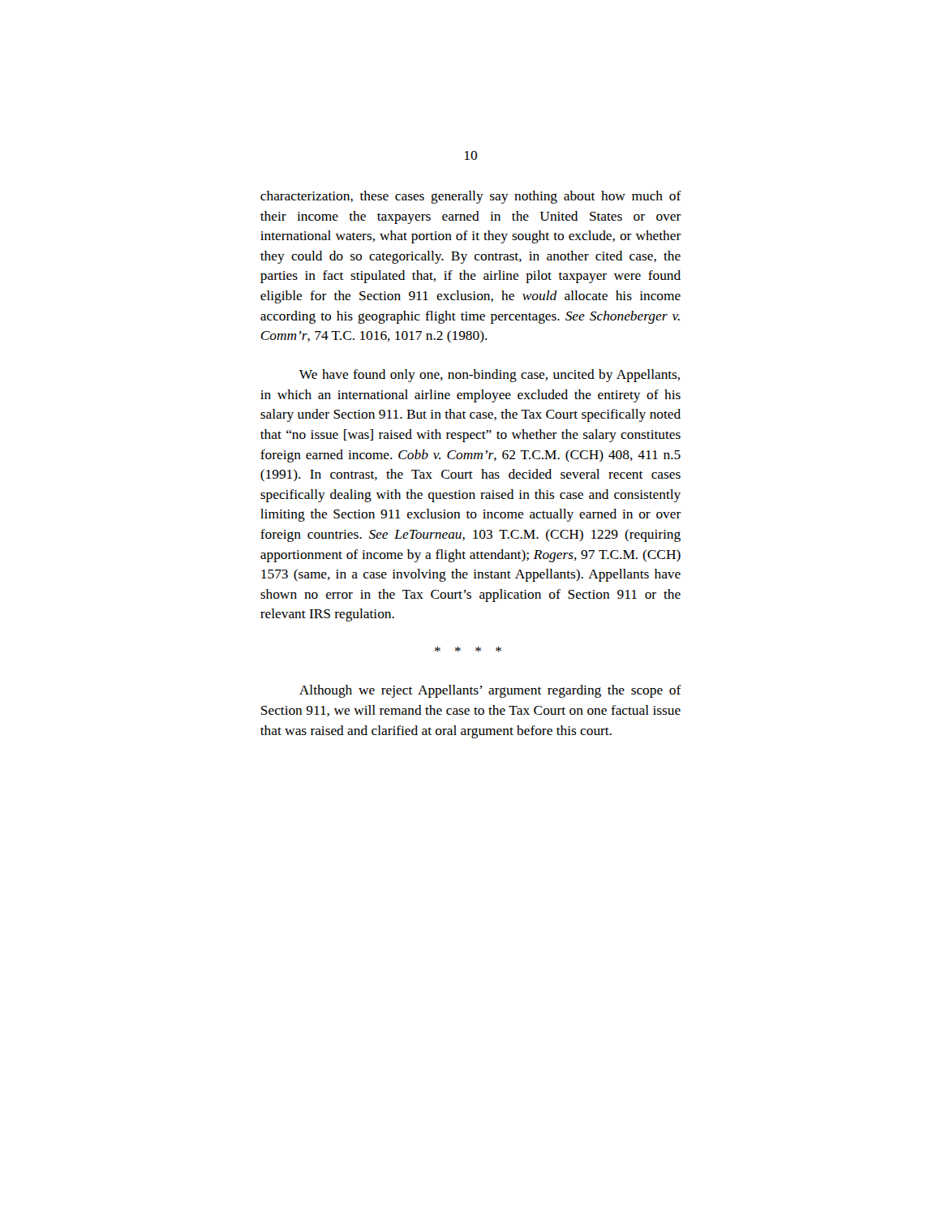10
characterization, these cases generally say nothing about how much of their income the taxpayers earned in the United States or over international waters, what portion of it they sought to exclude, or whether they could do so categorically. By contrast, in another cited case, the parties in fact stipulated that, if the airline pilot taxpayer were found eligible for the Section 911 exclusion, he would allocate his income according to his geographic flight time percentages. See Schoneberger v. Comm’r, 74 T.C. 1016, 1017 n.2 (1980).
We have found only one, non-binding case, uncited by Appellants, in which an international airline employee excluded the entirety of his salary under Section 911. But in that case, the Tax Court specifically noted that “no issue [was] raised with respect” to whether the salary constitutes foreign earned income. Cobb v. Comm’r, 62 T.C.M. (CCH) 408, 411 n.5 (1991). In contrast, the Tax Court has decided several recent cases specifically dealing with the question raised in this case and consistently limiting the Section 911 exclusion to income actually earned in or over foreign countries. See LeTourneau, 103 T.C.M. (CCH) 1229 (requiring apportionment of income by a flight attendant); Rogers, 97 T.C.M. (CCH) 1573 (same, in a case involving the instant Appellants). Appellants have shown no error in the Tax Court’s application of Section 911 or the relevant IRS regulation.
* * * *
Although we reject Appellants’ argument regarding the scope of Section 911, we will remand the case to the Tax Court on one factual issue that was raised and clarified at oral argument before this court.